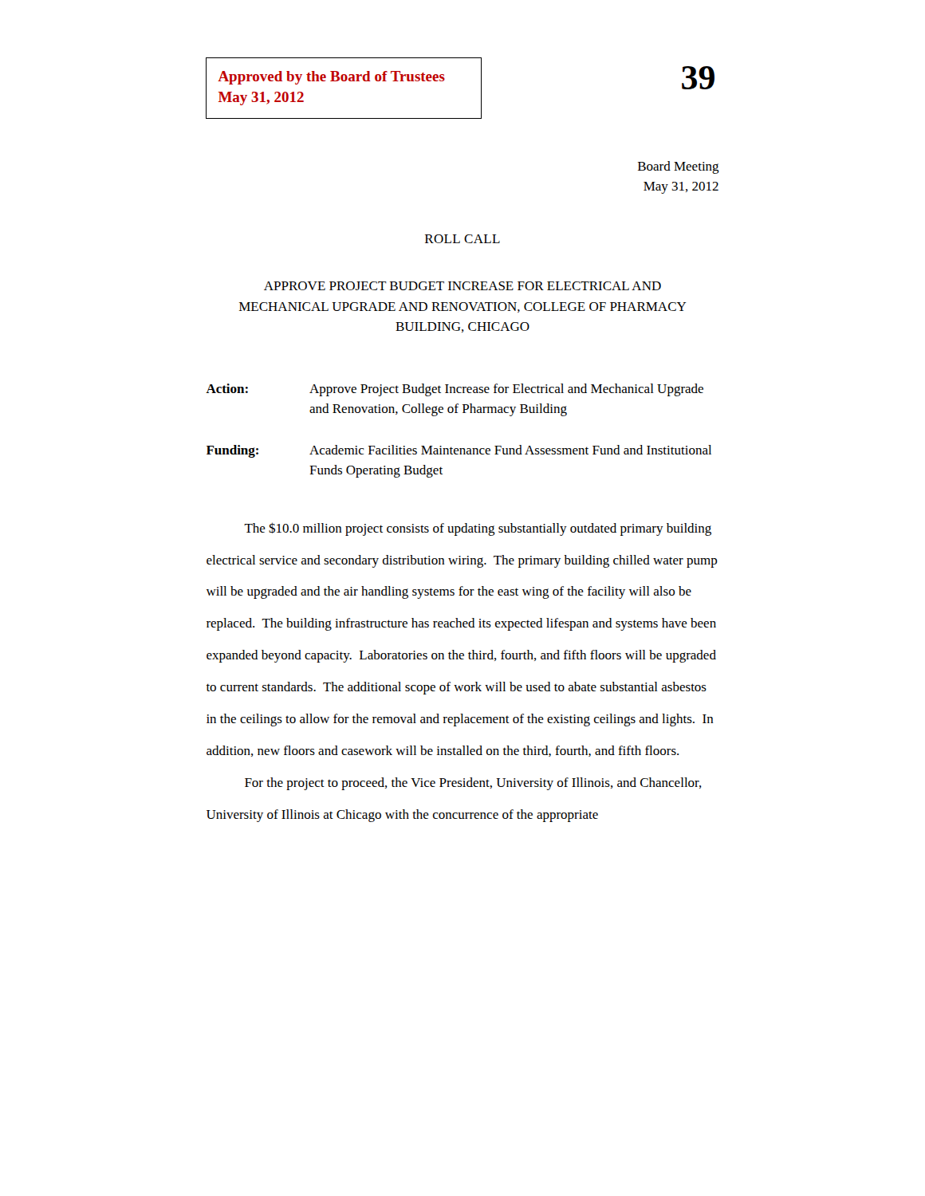Approved by the Board of Trustees
May 31, 2012
39
Board Meeting
May 31, 2012
ROLL CALL
APPROVE PROJECT BUDGET INCREASE FOR ELECTRICAL AND
MECHANICAL UPGRADE AND RENOVATION, COLLEGE OF PHARMACY
BUILDING, CHICAGO
Action:
Approve Project Budget Increase for Electrical and Mechanical Upgrade and Renovation, College of Pharmacy Building
Funding:
Academic Facilities Maintenance Fund Assessment Fund and Institutional Funds Operating Budget
The $10.0 million project consists of updating substantially outdated primary building electrical service and secondary distribution wiring. The primary building chilled water pump will be upgraded and the air handling systems for the east wing of the facility will also be replaced. The building infrastructure has reached its expected lifespan and systems have been expanded beyond capacity. Laboratories on the third, fourth, and fifth floors will be upgraded to current standards. The additional scope of work will be used to abate substantial asbestos in the ceilings to allow for the removal and replacement of the existing ceilings and lights. In addition, new floors and casework will be installed on the third, fourth, and fifth floors.
For the project to proceed, the Vice President, University of Illinois, and Chancellor, University of Illinois at Chicago with the concurrence of the appropriate